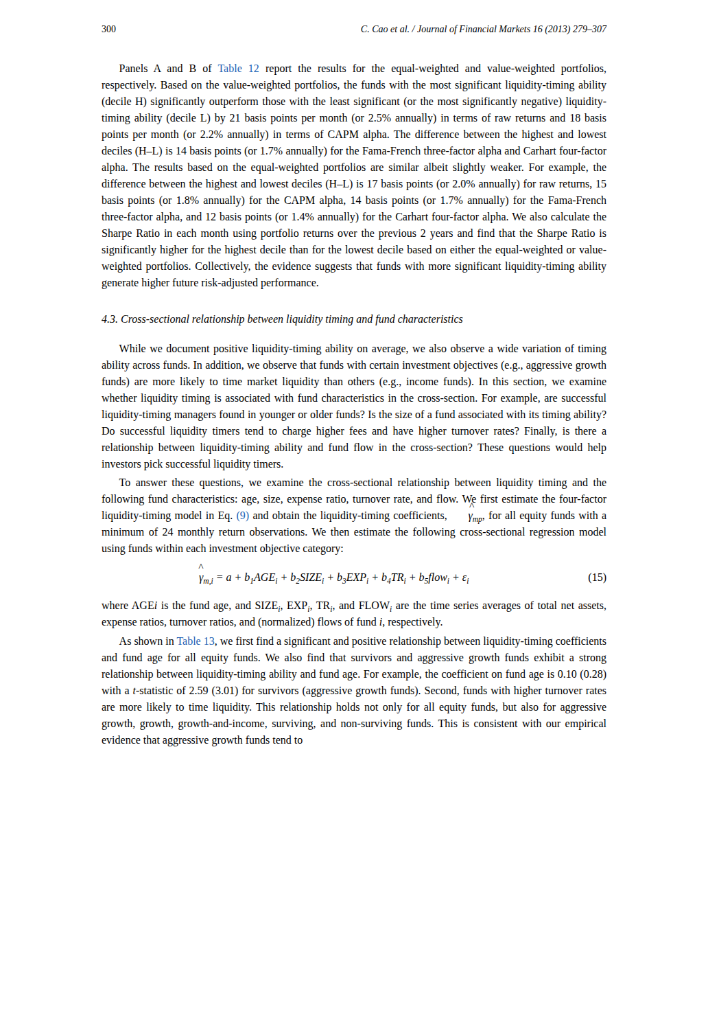300 C. Cao et al. / Journal of Financial Markets 16 (2013) 279–307
Panels A and B of Table 12 report the results for the equal-weighted and value-weighted portfolios, respectively. Based on the value-weighted portfolios, the funds with the most significant liquidity-timing ability (decile H) significantly outperform those with the least significant (or the most significantly negative) liquidity-timing ability (decile L) by 21 basis points per month (or 2.5% annually) in terms of raw returns and 18 basis points per month (or 2.2% annually) in terms of CAPM alpha. The difference between the highest and lowest deciles (H–L) is 14 basis points (or 1.7% annually) for the Fama-French three-factor alpha and Carhart four-factor alpha. The results based on the equal-weighted portfolios are similar albeit slightly weaker. For example, the difference between the highest and lowest deciles (H–L) is 17 basis points (or 2.0% annually) for raw returns, 15 basis points (or 1.8% annually) for the CAPM alpha, 14 basis points (or 1.7% annually) for the Fama-French three-factor alpha, and 12 basis points (or 1.4% annually) for the Carhart four-factor alpha. We also calculate the Sharpe Ratio in each month using portfolio returns over the previous 2 years and find that the Sharpe Ratio is significantly higher for the highest decile than for the lowest decile based on either the equal-weighted or value-weighted portfolios. Collectively, the evidence suggests that funds with more significant liquidity-timing ability generate higher future risk-adjusted performance.
4.3. Cross-sectional relationship between liquidity timing and fund characteristics
While we document positive liquidity-timing ability on average, we also observe a wide variation of timing ability across funds. In addition, we observe that funds with certain investment objectives (e.g., aggressive growth funds) are more likely to time market liquidity than others (e.g., income funds). In this section, we examine whether liquidity timing is associated with fund characteristics in the cross-section. For example, are successful liquidity-timing managers found in younger or older funds? Is the size of a fund associated with its timing ability? Do successful liquidity timers tend to charge higher fees and have higher turnover rates? Finally, is there a relationship between liquidity-timing ability and fund flow in the cross-section? These questions would help investors pick successful liquidity timers.
To answer these questions, we examine the cross-sectional relationship between liquidity timing and the following fund characteristics: age, size, expense ratio, turnover rate, and flow. We first estimate the four-factor liquidity-timing model in Eq. (9) and obtain the liquidity-timing coefficients, γmp, for all equity funds with a minimum of 24 monthly return observations. We then estimate the following cross-sectional regression model using funds within each investment objective category:
γm,i = a + b1AGEi + b2SIZEi + b3EXPi + b4TRi + b5flowi + εi (15)
where AGEi is the fund age, and SIZEi, EXPi, TRi, and FLOWi are the time series averages of total net assets, expense ratios, turnover ratios, and (normalized) flows of fund i, respectively.
As shown in Table 13, we first find a significant and positive relationship between liquidity-timing coefficients and fund age for all equity funds. We also find that survivors and aggressive growth funds exhibit a strong relationship between liquidity-timing ability and fund age. For example, the coefficient on fund age is 0.10 (0.28) with a t-statistic of 2.59 (3.01) for survivors (aggressive growth funds). Second, funds with higher turnover rates are more likely to time liquidity. This relationship holds not only for all equity funds, but also for aggressive growth, growth, growth-and-income, surviving, and non-surviving funds. This is consistent with our empirical evidence that aggressive growth funds tend to